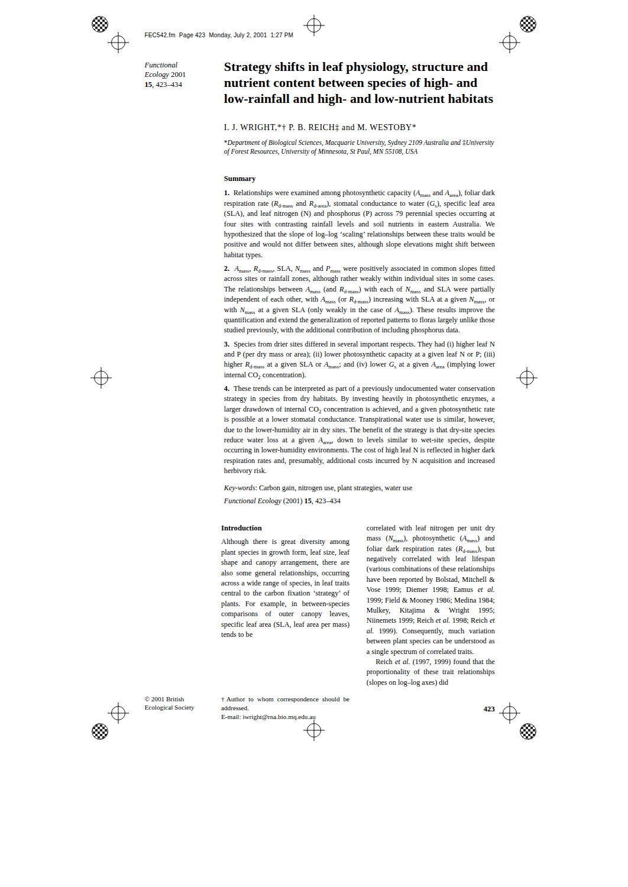FEC542.fm Page 423 Monday, July 2, 2001 1:27 PM
Functional
Ecology 2001
15, 423–434
Strategy shifts in leaf physiology, structure and nutrient content between species of high- and low-rainfall and high- and low-nutrient habitats
I. J. WRIGHT,*† P. B. REICH‡ and M. WESTOBY*
*Department of Biological Sciences, Macquarie University, Sydney 2109 Australia and ‡University of Forest Resources, University of Minnesota, St Paul, MN 55108, USA
Summary
1. Relationships were examined among photosynthetic capacity (Amass and Aarea), foliar dark respiration rate (Rd-mass and Rd-area), stomatal conductance to water (Gs), specific leaf area (SLA), and leaf nitrogen (N) and phosphorus (P) across 79 perennial species occurring at four sites with contrasting rainfall levels and soil nutrients in eastern Australia. We hypothesized that the slope of log–log ‘scaling’ relationships between these traits would be positive and would not differ between sites, although slope elevations might shift between habitat types.
2. Amass, Rd-mass, SLA, Nmass and Pmass were positively associated in common slopes fitted across sites or rainfall zones, although rather weakly within individual sites in some cases. The relationships between Amass (and Rd-mass) with each of Nmass and SLA were partially independent of each other, with Amass (or Rd-mass) increasing with SLA at a given Nmass, or with Nmass at a given SLA (only weakly in the case of Amass). These results improve the quantification and extend the generalization of reported patterns to floras largely unlike those studied previously, with the additional contribution of including phosphorus data.
3. Species from drier sites differed in several important respects. They had (i) higher leaf N and P (per dry mass or area); (ii) lower photosynthetic capacity at a given leaf N or P; (iii) higher Rd-mass at a given SLA or Amass; and (iv) lower Gs at a given Aarea (implying lower internal CO2 concentration).
4. These trends can be interpreted as part of a previously undocumented water conservation strategy in species from dry habitats. By investing heavily in photosynthetic enzymes, a larger drawdown of internal CO2 concentration is achieved, and a given photosynthetic rate is possible at a lower stomatal conductance. Transpirational water use is similar, however, due to the lower-humidity air in dry sites. The benefit of the strategy is that dry-site species reduce water loss at a given Aarea, down to levels similar to wet-site species, despite occurring in lower-humidity environments. The cost of high leaf N is reflected in higher dark respiration rates and, presumably, additional costs incurred by N acquisition and increased herbivory risk.
Key-words: Carbon gain, nitrogen use, plant strategies, water use
Functional Ecology (2001) 15, 423–434
Introduction
Although there is great diversity among plant species in growth form, leaf size, leaf shape and canopy arrangement, there are also some general relationships, occurring across a wide range of species, in leaf traits central to the carbon fixation ‘strategy’ of plants. For example, in between-species comparisons of outer canopy leaves, specific leaf area (SLA, leaf area per mass) tends to be
correlated with leaf nitrogen per unit dry mass (Nmass), photosynthetic (Amass) and foliar dark respiration rates (Rd-mass), but negatively correlated with leaf lifespan (various combinations of these relationships have been reported by Bolstad, Mitchell & Vose 1999; Diemer 1998; Eamus et al. 1999; Field & Mooney 1986; Medina 1984; Mulkey, Kitajima & Wright 1995; Niinemets 1999; Reich et al. 1998; Reich et al. 1999). Consequently, much variation between plant species can be understood as a single spectrum of correlated traits.
Reich et al. (1997, 1999) found that the proportionality of these trait relationships (slopes on log–log axes) did
© 2001 British
Ecological Society
†Author to whom correspondence should be addressed.
E-mail: iwright@rna.bio.mq.edu.au
423